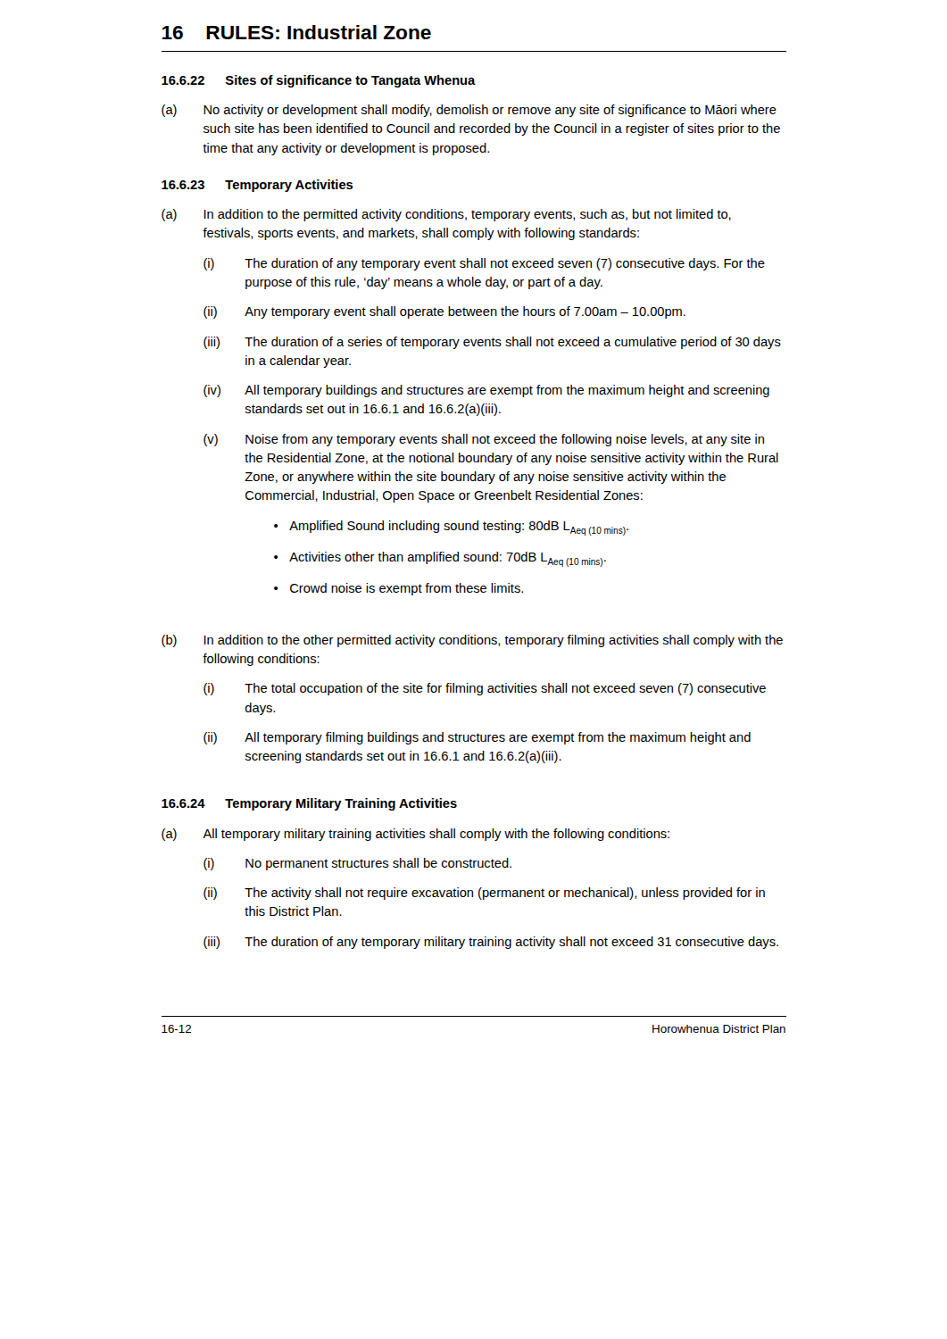16 RULES: Industrial Zone
16.6.22 Sites of significance to Tangata Whenua
(a)
No activity or development shall modify, demolish or remove any site of significance to Māori where such site has been identified to Council and recorded by the Council in a register of sites prior to the time that any activity or development is proposed.
16.6.23 Temporary Activities
(a)
In addition to the permitted activity conditions, temporary events, such as, but not limited to, festivals, sports events, and markets, shall comply with following standards:
(i)
The duration of any temporary event shall not exceed seven (7) consecutive days. For the purpose of this rule, ‘day’ means a whole day, or part of a day.
(ii)
Any temporary event shall operate between the hours of 7.00am – 10.00pm.
(iii)
The duration of a series of temporary events shall not exceed a cumulative period of 30 days in a calendar year.
(iv)
All temporary buildings and structures are exempt from the maximum height and screening standards set out in 16.6.1 and 16.6.2(a)(iii).
(v)
Noise from any temporary events shall not exceed the following noise levels, at any site in the Residential Zone, at the notional boundary of any noise sensitive activity within the Rural Zone, or anywhere within the site boundary of any noise sensitive activity within the Commercial, Industrial, Open Space or Greenbelt Residential Zones:
Amplified Sound including sound testing: 80dB LAeq (10 mins).
Activities other than amplified sound: 70dB LAeq (10 mins).
Crowd noise is exempt from these limits.
(b)
In addition to the other permitted activity conditions, temporary filming activities shall comply with the following conditions:
(i)
The total occupation of the site for filming activities shall not exceed seven (7) consecutive days.
(ii)
All temporary filming buildings and structures are exempt from the maximum height and screening standards set out in 16.6.1 and 16.6.2(a)(iii).
16.6.24 Temporary Military Training Activities
(a)
All temporary military training activities shall comply with the following conditions:
(i)
No permanent structures shall be constructed.
(ii)
The activity shall not require excavation (permanent or mechanical), unless provided for in this District Plan.
(iii)
The duration of any temporary military training activity shall not exceed 31 consecutive days.
16-12
Horowhenua District Plan